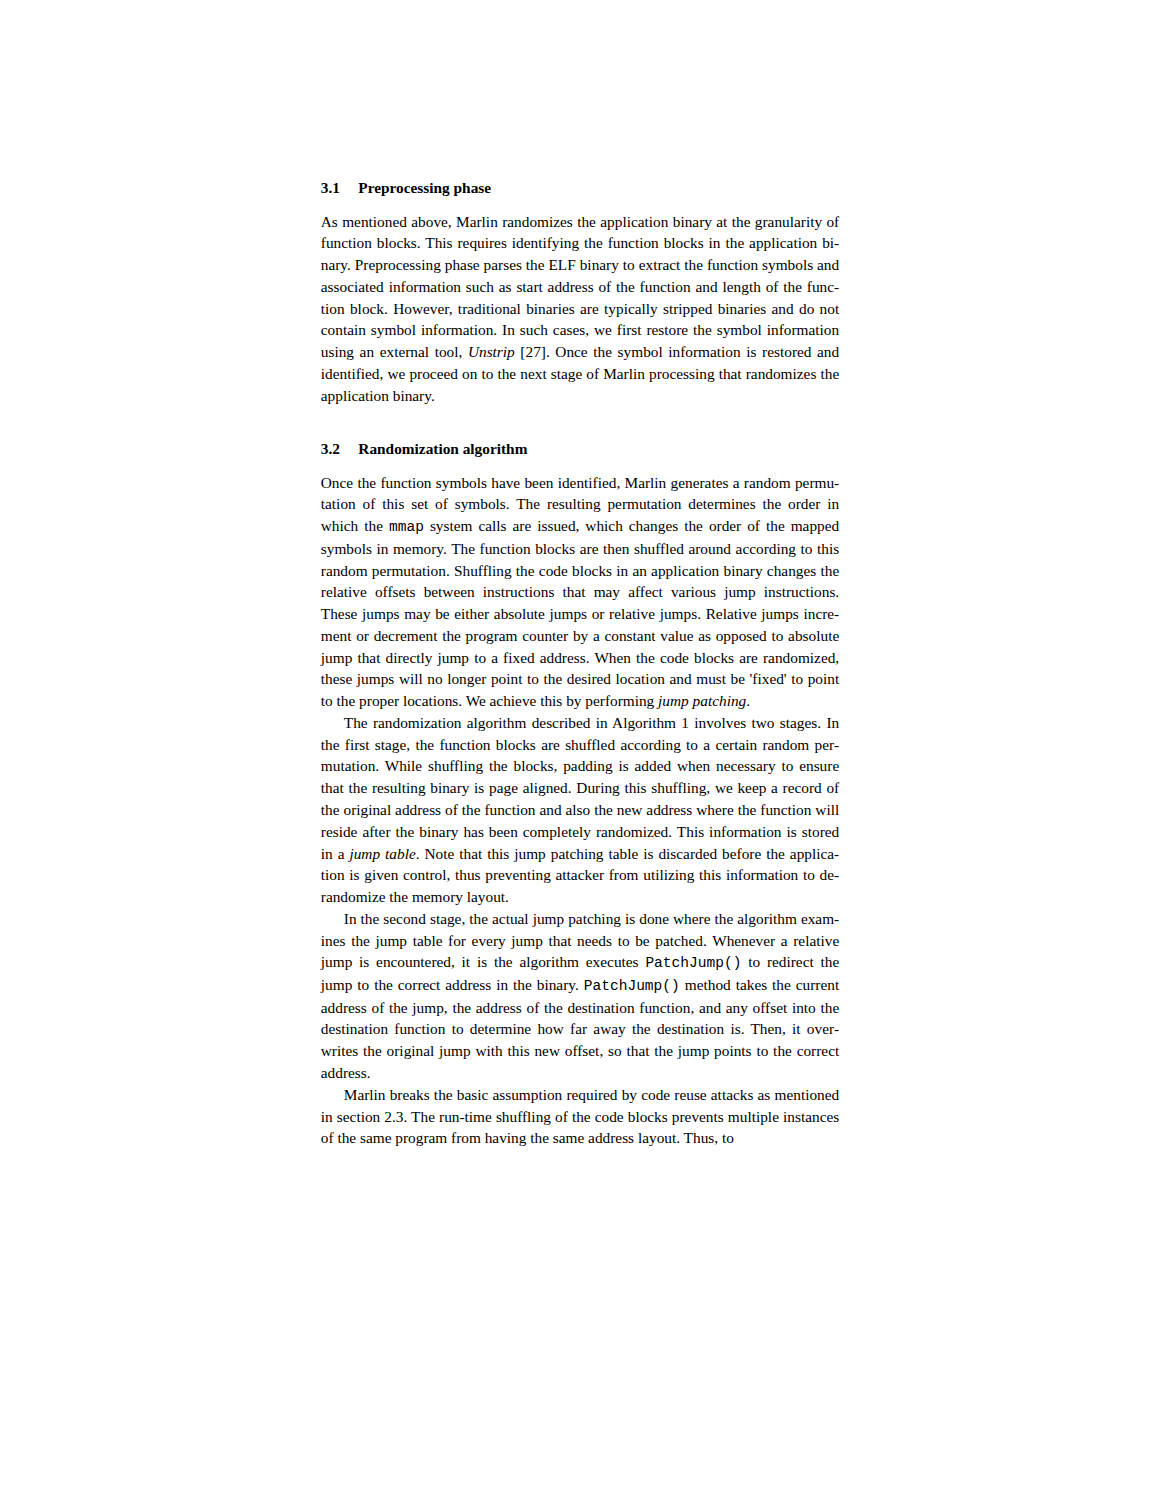3.1 Preprocessing phase
As mentioned above, Marlin randomizes the application binary at the granularity of function blocks. This requires identifying the function blocks in the application binary. Preprocessing phase parses the ELF binary to extract the function symbols and associated information such as start address of the function and length of the function block. However, traditional binaries are typically stripped binaries and do not contain symbol information. In such cases, we first restore the symbol information using an external tool, Unstrip [27]. Once the symbol information is restored and identified, we proceed on to the next stage of Marlin processing that randomizes the application binary.
3.2 Randomization algorithm
Once the function symbols have been identified, Marlin generates a random permutation of this set of symbols. The resulting permutation determines the order in which the mmap system calls are issued, which changes the order of the mapped symbols in memory. The function blocks are then shuffled around according to this random permutation. Shuffling the code blocks in an application binary changes the relative offsets between instructions that may affect various jump instructions. These jumps may be either absolute jumps or relative jumps. Relative jumps increment or decrement the program counter by a constant value as opposed to absolute jump that directly jump to a fixed address. When the code blocks are randomized, these jumps will no longer point to the desired location and must be 'fixed' to point to the proper locations. We achieve this by performing jump patching.
The randomization algorithm described in Algorithm 1 involves two stages. In the first stage, the function blocks are shuffled according to a certain random permutation. While shuffling the blocks, padding is added when necessary to ensure that the resulting binary is page aligned. During this shuffling, we keep a record of the original address of the function and also the new address where the function will reside after the binary has been completely randomized. This information is stored in a jump table. Note that this jump patching table is discarded before the application is given control, thus preventing attacker from utilizing this information to derandomize the memory layout.
In the second stage, the actual jump patching is done where the algorithm examines the jump table for every jump that needs to be patched. Whenever a relative jump is encountered, it is the algorithm executes PatchJump() to redirect the jump to the correct address in the binary. PatchJump() method takes the current address of the jump, the address of the destination function, and any offset into the destination function to determine how far away the destination is. Then, it overwrites the original jump with this new offset, so that the jump points to the correct address.
Marlin breaks the basic assumption required by code reuse attacks as mentioned in section 2.3. The run-time shuffling of the code blocks prevents multiple instances of the same program from having the same address layout. Thus, to